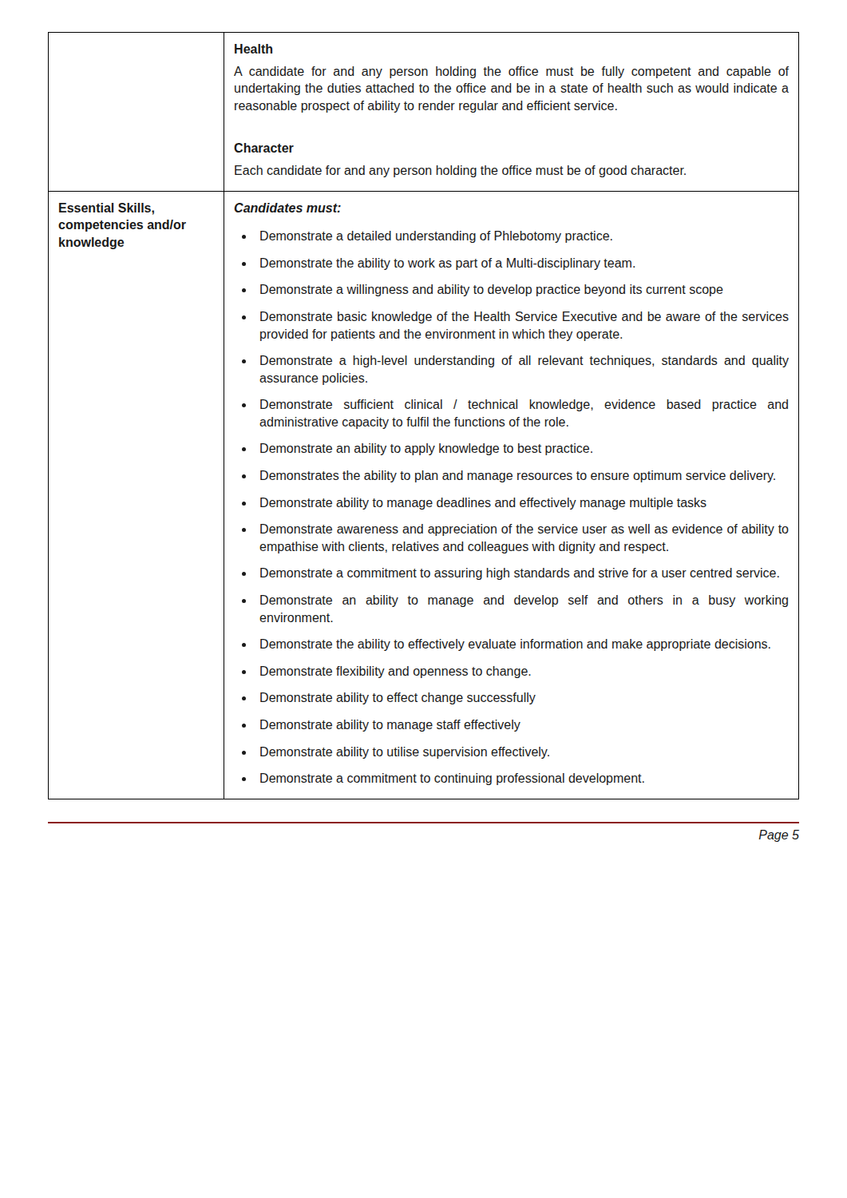| | Health A candidate for and any person holding the office must be fully competent and capable of undertaking the duties attached to the office and be in a state of health such as would indicate a reasonable prospect of ability to render regular and efficient service. Character Each candidate for and any person holding the office must be of good character. |
| Essential Skills, competencies and/or knowledge | Candidates must: Demonstrate a detailed understanding of Phlebotomy practice. Demonstrate the ability to work as part of a Multi-disciplinary team. Demonstrate a willingness and ability to develop practice beyond its current scope Demonstrate basic knowledge of the Health Service Executive and be aware of the services provided for patients and the environment in which they operate. Demonstrate a high-level understanding of all relevant techniques, standards and quality assurance policies. Demonstrate sufficient clinical / technical knowledge, evidence based practice and administrative capacity to fulfil the functions of the role. Demonstrate an ability to apply knowledge to best practice. Demonstrates the ability to plan and manage resources to ensure optimum service delivery. Demonstrate ability to manage deadlines and effectively manage multiple tasks Demonstrate awareness and appreciation of the service user as well as evidence of ability to empathise with clients, relatives and colleagues with dignity and respect. Demonstrate a commitment to assuring high standards and strive for a user centred service. Demonstrate an ability to manage and develop self and others in a busy working environment. Demonstrate the ability to effectively evaluate information and make appropriate decisions. Demonstrate flexibility and openness to change. Demonstrate ability to effect change successfully Demonstrate ability to manage staff effectively Demonstrate ability to utilise supervision effectively. Demonstrate a commitment to continuing professional development. |
Page 5